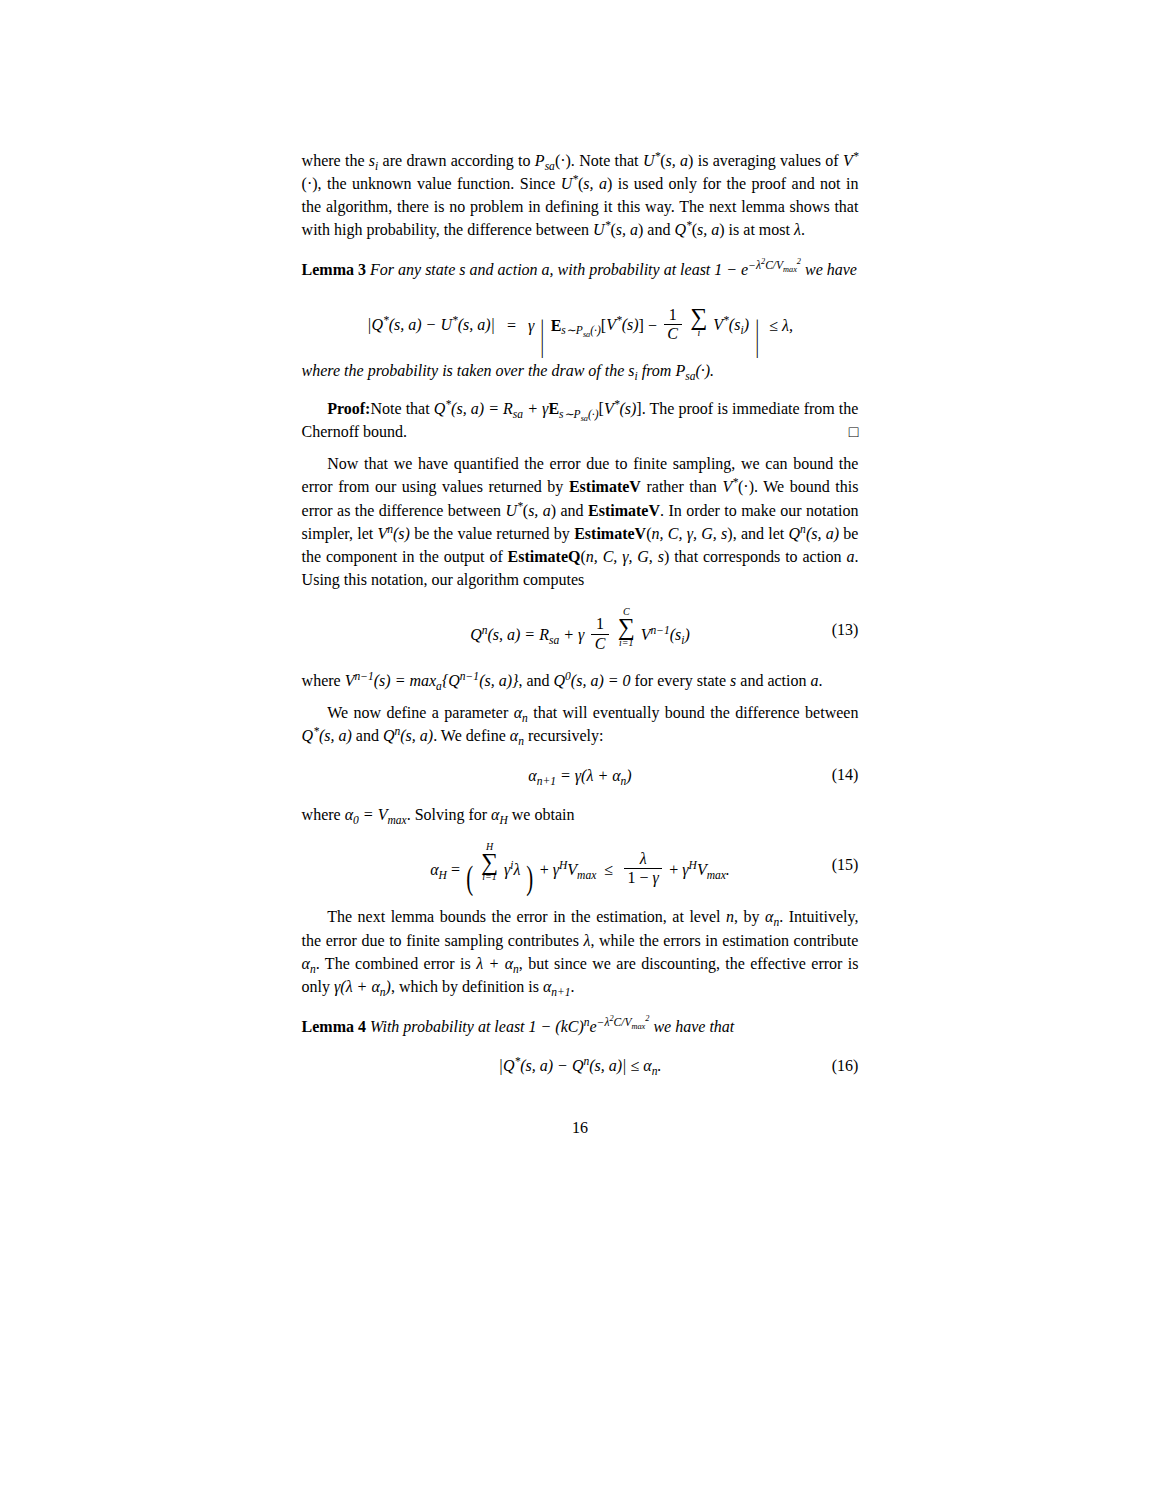where the si are drawn according to Psa(·). Note that U*(s, a) is averaging values of V*(·), the unknown value function. Since U*(s, a) is used only for the proof and not in the algorithm, there is no problem in defining it this way. The next lemma shows that with high probability, the difference between U*(s, a) and Q*(s, a) is at most λ.
Lemma 3 For any state s and action a, with probability at least 1 − e−λ2C/Vmax2 we have
|Q*(s, a) − U*(s, a)| = γ | Es∼Psa(·)[V*(s)] − 1 C ∑i V*(si) | ≤ λ,
where the probability is taken over the draw of the si from Psa(·).
Proof: Note that Q*(s, a) = Rsa + γ Es∼Psa(·)[V*(s)]. The proof is immediate from the Chernoff bound. □
Now that we have quantified the error due to finite sampling, we can bound the error from our using values returned by EstimateV rather than V*(·). We bound this error as the difference between U*(s, a) and EstimateV. In order to make our notation simpler, let Vn(s) be the value returned by EstimateV(n, C, γ, G, s), and let Qn(s, a) be the component in the output of EstimateQ(n, C, γ, G, s) that corresponds to action a. Using this notation, our algorithm computes
Qn(s, a) = Rsa + γ 1 C C∑i=1 Vn−1(si) (13)
where Vn−1(s) = maxa{Qn−1(s, a)}, and Q0(s, a) = 0 for every state s and action a.
We now define a parameter αn that will eventually bound the difference between Q*(s, a) and Qn(s, a). We define αn recursively:
αn+1 = γ(λ + αn) (14)
where α0 = Vmax. Solving for αH we obtain
αH = ( H∑i=1 γiλ ) + γHVmax ≤ λ 1 − γ + γHVmax. (15)
The next lemma bounds the error in the estimation, at level n, by αn. Intuitively, the error due to finite sampling contributes λ, while the errors in estimation contribute αn. The combined error is λ + αn, but since we are discounting, the effective error is only γ(λ + αn), which by definition is αn+1.
Lemma 4 With probability at least 1 − (kC)ne−λ2C/Vmax2 we have that
|Q*(s, a) − Qn(s, a)| ≤ αn. (16)
16